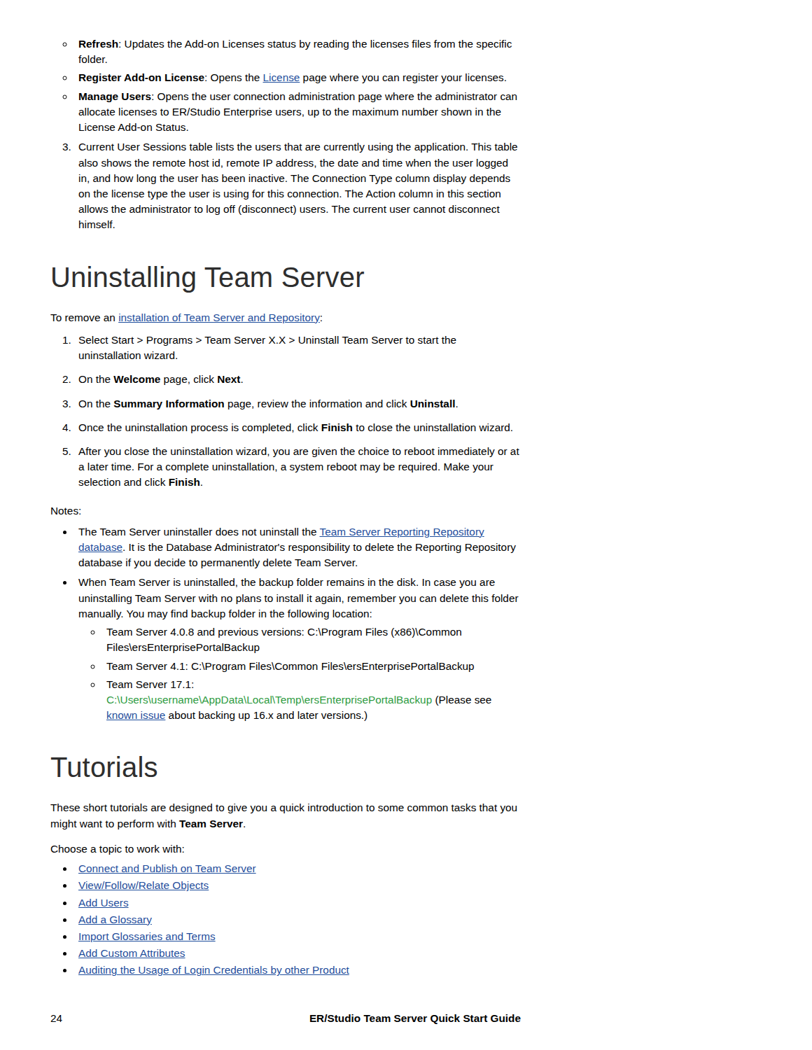Refresh: Updates the Add-on Licenses status by reading the licenses files from the specific folder.
Register Add-on License: Opens the License page where you can register your licenses.
Manage Users: Opens the user connection administration page where the administrator can allocate licenses to ER/Studio Enterprise users, up to the maximum number shown in the License Add-on Status.
Current User Sessions table lists the users that are currently using the application. This table also shows the remote host id, remote IP address, the date and time when the user logged in, and how long the user has been inactive. The Connection Type column display depends on the license type the user is using for this connection. The Action column in this section allows the administrator to log off (disconnect) users. The current user cannot disconnect himself.
Uninstalling Team Server
To remove an installation of Team Server and Repository:
Select Start > Programs > Team Server X.X > Uninstall Team Server to start the uninstallation wizard.
On the Welcome page, click Next.
On the Summary Information page, review the information and click Uninstall.
Once the uninstallation process is completed, click Finish to close the uninstallation wizard.
After you close the uninstallation wizard, you are given the choice to reboot immediately or at a later time. For a complete uninstallation, a system reboot may be required. Make your selection and click Finish.
Notes:
The Team Server uninstaller does not uninstall the Team Server Reporting Repository database. It is the Database Administrator's responsibility to delete the Reporting Repository database if you decide to permanently delete Team Server.
When Team Server is uninstalled, the backup folder remains in the disk. In case you are uninstalling Team Server with no plans to install it again, remember you can delete this folder manually. You may find backup folder in the following location:
Team Server 4.0.8 and previous versions: C:\Program Files (x86)\Common Files\ersEnterprisePortalBackup
Team Server 4.1: C:\Program Files\Common Files\ersEnterprisePortalBackup
Team Server 17.1: C:\Users\username\AppData\Local\Temp\ersEnterprisePortalBackup (Please see known issue about backing up 16.x and later versions.)
Tutorials
These short tutorials are designed to give you a quick introduction to some common tasks that you might want to perform with Team Server.
Choose a topic to work with:
Connect and Publish on Team Server
View/Follow/Relate Objects
Add Users
Add a Glossary
Import Glossaries and Terms
Add Custom Attributes
Auditing the Usage of Login Credentials by other Product
24 ER/Studio Team Server Quick Start Guide